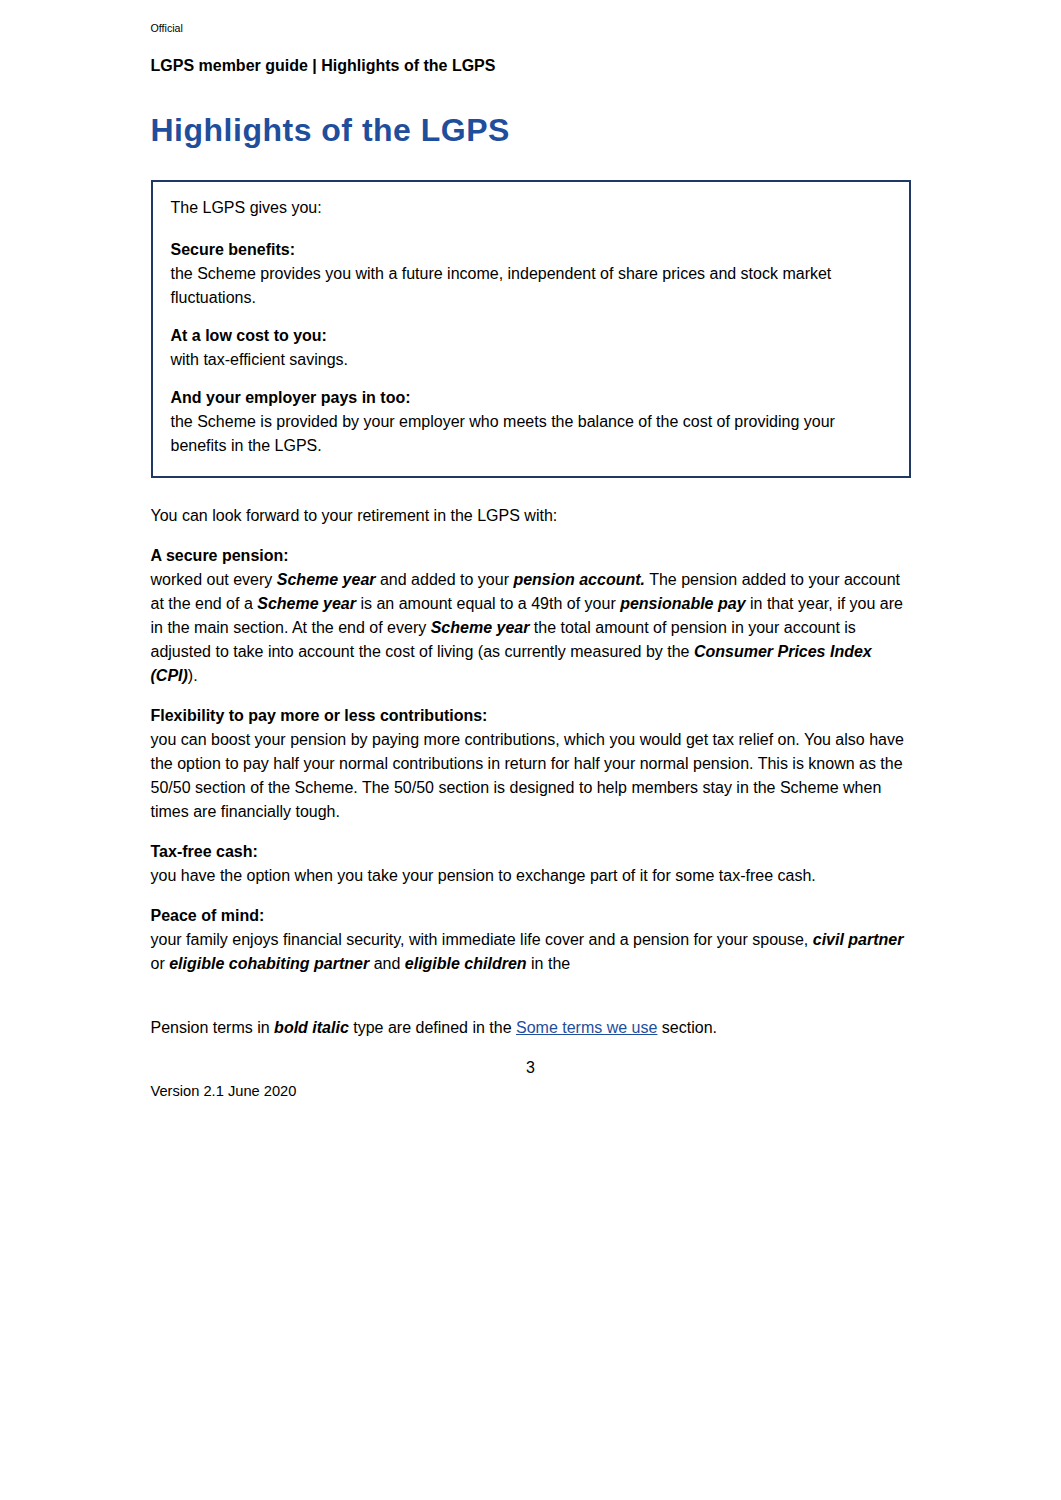Official
LGPS member guide | Highlights of the LGPS
Highlights of the LGPS
The LGPS gives you:
Secure benefits:
the Scheme provides you with a future income, independent of share prices and stock market fluctuations.
At a low cost to you:
with tax-efficient savings.
And your employer pays in too:
the Scheme is provided by your employer who meets the balance of the cost of providing your benefits in the LGPS.
You can look forward to your retirement in the LGPS with:
A secure pension:
worked out every Scheme year and added to your pension account. The pension added to your account at the end of a Scheme year is an amount equal to a 49th of your pensionable pay in that year, if you are in the main section. At the end of every Scheme year the total amount of pension in your account is adjusted to take into account the cost of living (as currently measured by the Consumer Prices Index (CPI)).
Flexibility to pay more or less contributions:
you can boost your pension by paying more contributions, which you would get tax relief on. You also have the option to pay half your normal contributions in return for half your normal pension. This is known as the 50/50 section of the Scheme. The 50/50 section is designed to help members stay in the Scheme when times are financially tough.
Tax-free cash:
you have the option when you take your pension to exchange part of it for some tax-free cash.
Peace of mind:
your family enjoys financial security, with immediate life cover and a pension for your spouse, civil partner or eligible cohabiting partner and eligible children in the
Pension terms in bold italic type are defined in the Some terms we use section.
3
Version 2.1 June 2020